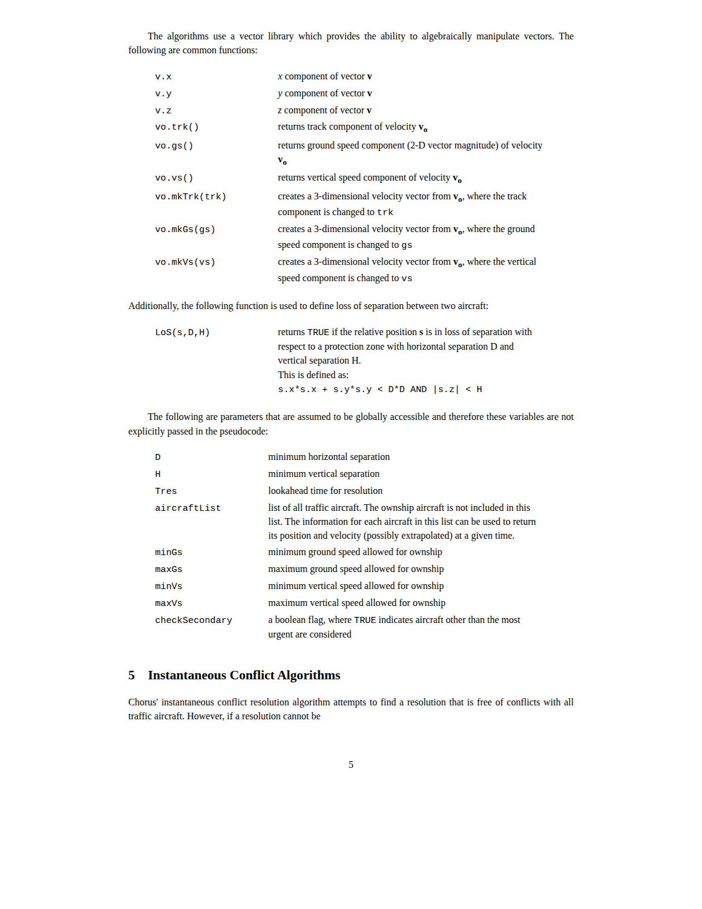The algorithms use a vector library which provides the ability to algebraically manipulate vectors. The following are common functions:
| v.x | x component of vector v |
| v.y | y component of vector v |
| v.z | z component of vector v |
| vo.trk() | returns track component of velocity v o |
| vo.gs() | returns ground speed component (2-D vector magnitude) of velocity v o |
| vo.vs() | returns vertical speed component of velocity v o |
| vo.mkTrk(trk) | creates a 3-dimensional velocity vector from v o , where the track component is changed to trk |
| vo.mkGs(gs) | creates a 3-dimensional velocity vector from v o , where the ground speed component is changed to gs |
| vo.mkVs(vs) | creates a 3-dimensional velocity vector from v o , where the vertical speed component is changed to vs |
Additionally, the following function is used to define loss of separation between two aircraft:
| LoS(s,D,H) | returns TRUE if the relative position s is in loss of separation with respect to a protection zone with horizontal separation D and vertical separation H. This is defined as: s.x*s.x + s.y*s.y < D*D AND /s.z/ < H |
The following are parameters that are assumed to be globally accessible and therefore these variables are not explicitly passed in the pseudocode:
| D | minimum horizontal separation |
| H | minimum vertical separation |
| Tres | lookahead time for resolution |
| aircraftList | list of all traffic aircraft. The ownship aircraft is not included in this list. The information for each aircraft in this list can be used to return its position and velocity (possibly extrapolated) at a given time. |
| minGs | minimum ground speed allowed for ownship |
| maxGs | maximum ground speed allowed for ownship |
| minVs | minimum vertical speed allowed for ownship |
| maxVs | maximum vertical speed allowed for ownship |
| checkSecondary | a boolean flag, where TRUE indicates aircraft other than the most urgent are considered |
5 Instantaneous Conflict Algorithms
Chorus' instantaneous conflict resolution algorithm attempts to find a resolution that is free of conflicts with all traffic aircraft. However, if a resolution cannot be
5